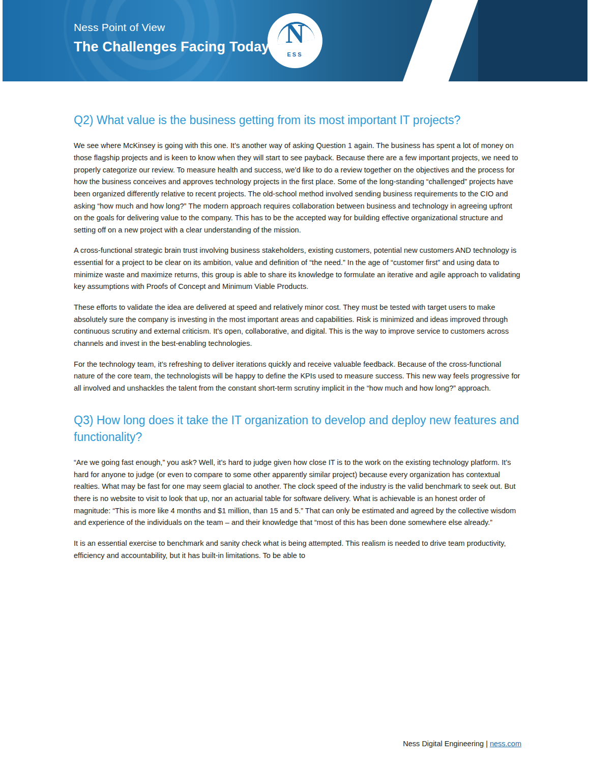Ness Point of View
The Challenges Facing Today’s CIO
N
ESS
Q2) What value is the business getting from its most important IT projects?
We see where McKinsey is going with this one. It’s another way of asking Question 1 again. The business has spent a lot of money on those flagship projects and is keen to know when they will start to see payback. Because there are a few important projects, we need to properly categorize our review. To measure health and success, we’d like to do a review together on the objectives and the process for how the business conceives and approves technology projects in the first place. Some of the long-standing “challenged” projects have been organized differently relative to recent projects. The old-school method involved sending business requirements to the CIO and asking “how much and how long?” The modern approach requires collaboration between business and technology in agreeing upfront on the goals for delivering value to the company. This has to be the accepted way for building effective organizational structure and setting off on a new project with a clear understanding of the mission.
A cross-functional strategic brain trust involving business stakeholders, existing customers, potential new customers AND technology is essential for a project to be clear on its ambition, value and definition of “the need.” In the age of “customer first” and using data to minimize waste and maximize returns, this group is able to share its knowledge to formulate an iterative and agile approach to validating key assumptions with Proofs of Concept and Minimum Viable Products.
These efforts to validate the idea are delivered at speed and relatively minor cost. They must be tested with target users to make absolutely sure the company is investing in the most important areas and capabilities. Risk is minimized and ideas improved through continuous scrutiny and external criticism. It’s open, collaborative, and digital. This is the way to improve service to customers across channels and invest in the best-enabling technologies.
For the technology team, it’s refreshing to deliver iterations quickly and receive valuable feedback. Because of the cross-functional nature of the core team, the technologists will be happy to define the KPIs used to measure success. This new way feels progressive for all involved and unshackles the talent from the constant short-term scrutiny implicit in the “how much and how long?” approach.
Q3) How long does it take the IT organization to develop and deploy new features and functionality?
“Are we going fast enough,” you ask? Well, it’s hard to judge given how close IT is to the work on the existing technology platform. It’s hard for anyone to judge (or even to compare to some other apparently similar project) because every organization has contextual realties. What may be fast for one may seem glacial to another. The clock speed of the industry is the valid benchmark to seek out. But there is no website to visit to look that up, nor an actuarial table for software delivery. What is achievable is an honest order of magnitude: “This is more like 4 months and $1 million, than 15 and 5.” That can only be estimated and agreed by the collective wisdom and experience of the individuals on the team – and their knowledge that “most of this has been done somewhere else already.”
It is an essential exercise to benchmark and sanity check what is being attempted. This realism is needed to drive team productivity, efficiency and accountability, but it has built-in limitations. To be able to
Ness Digital Engineering | ness.com